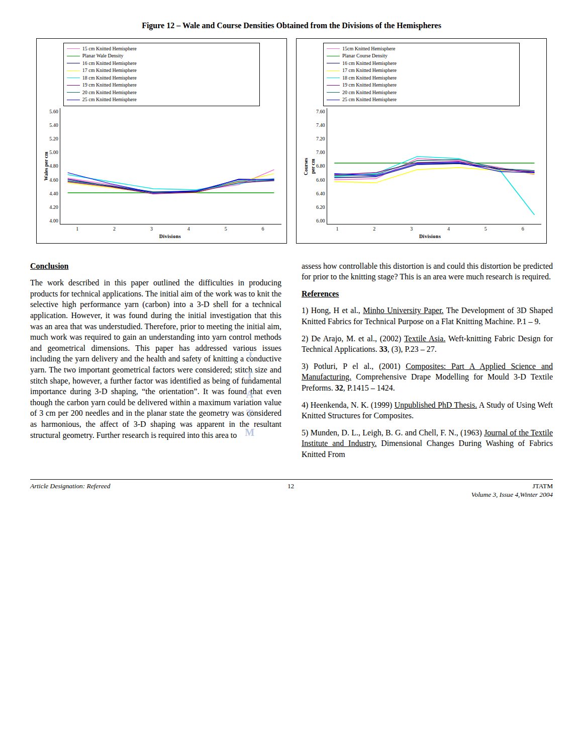Figure 12 – Wale and Course Densities Obtained from the Divisions of the Hemispheres
15 cm Knitted Hemisphere
Planar Wale Density
16 cm Knitted Hemisphere
17 cm Knitted Hemisphere
18 cm Knitted Hemisphere
19 cm Knitted Hemisphere
20 cm Knitted Hemisphere
25 cm Knitted Hemisphere
Wales per cm
5.60 5.40 5.20 5.00 4.80 4.60 4.40 4.20 4.00
123456
Divisions
15cm Knitted Hemisphere
Planar Course Density
16 cm Knitted Hemisphere
17 cm Knitted Hemisphere
18 cm Knitted Hemisphere
19 cm Knitted Hemisphere
20 cm Knitted Hemisphere
25 cm Knitted Hemisphere
Courses
per cm
7.60 7.40 7.20 7.00 6.80 6.60 6.40 6.20 6.00
123456
Divisions
J
T
A
T
M
Conclusion
The work described in this paper outlined the difficulties in producing products for technical applications. The initial aim of the work was to knit the selective high performance yarn (carbon) into a 3-D shell for a technical application. However, it was found during the initial investigation that this was an area that was understudied. Therefore, prior to meeting the initial aim, much work was required to gain an understanding into yarn control methods and geometrical dimensions. This paper has addressed various issues including the yarn delivery and the health and safety of knitting a conductive yarn. The two important geometrical factors were considered; stitch size and stitch shape, however, a further factor was identified as being of fundamental importance during 3-D shaping, “the orientation”. It was found that even though the carbon yarn could be delivered within a maximum variation value of 3 cm per 200 needles and in the planar state the geometry was considered as harmonious, the affect of 3-D shaping was apparent in the resultant structural geometry. Further research is required into this area to
assess how controllable this distortion is and could this distortion be predicted for prior to the knitting stage? This is an area were much research is required.
References
1) Hong, H et al., Minho University Paper. The Development of 3D Shaped Knitted Fabrics for Technical Purpose on a Flat Knitting Machine. P.1 – 9.
2) De Arajo, M. et al., (2002) Textile Asia. Weft-knitting Fabric Design for Technical Applications. 33, (3), P.23 – 27.
3) Potluri, P el al., (2001) Composites: Part A Applied Science and Manufacturing. Comprehensive Drape Modelling for Mould 3-D Textile Preforms. 32, P.1415 – 1424.
4) Heenkenda, N. K. (1999) Unpublished PhD Thesis. A Study of Using Weft Knitted Structures for Composites.
5) Munden, D. L., Leigh, B. G. and Chell, F. N., (1963) Journal of the Textile Institute and Industry. Dimensional Changes During Washing of Fabrics Knitted From
Article Designation: Refereed
12
JTATMVolume 3, Issue 4,Winter 2004